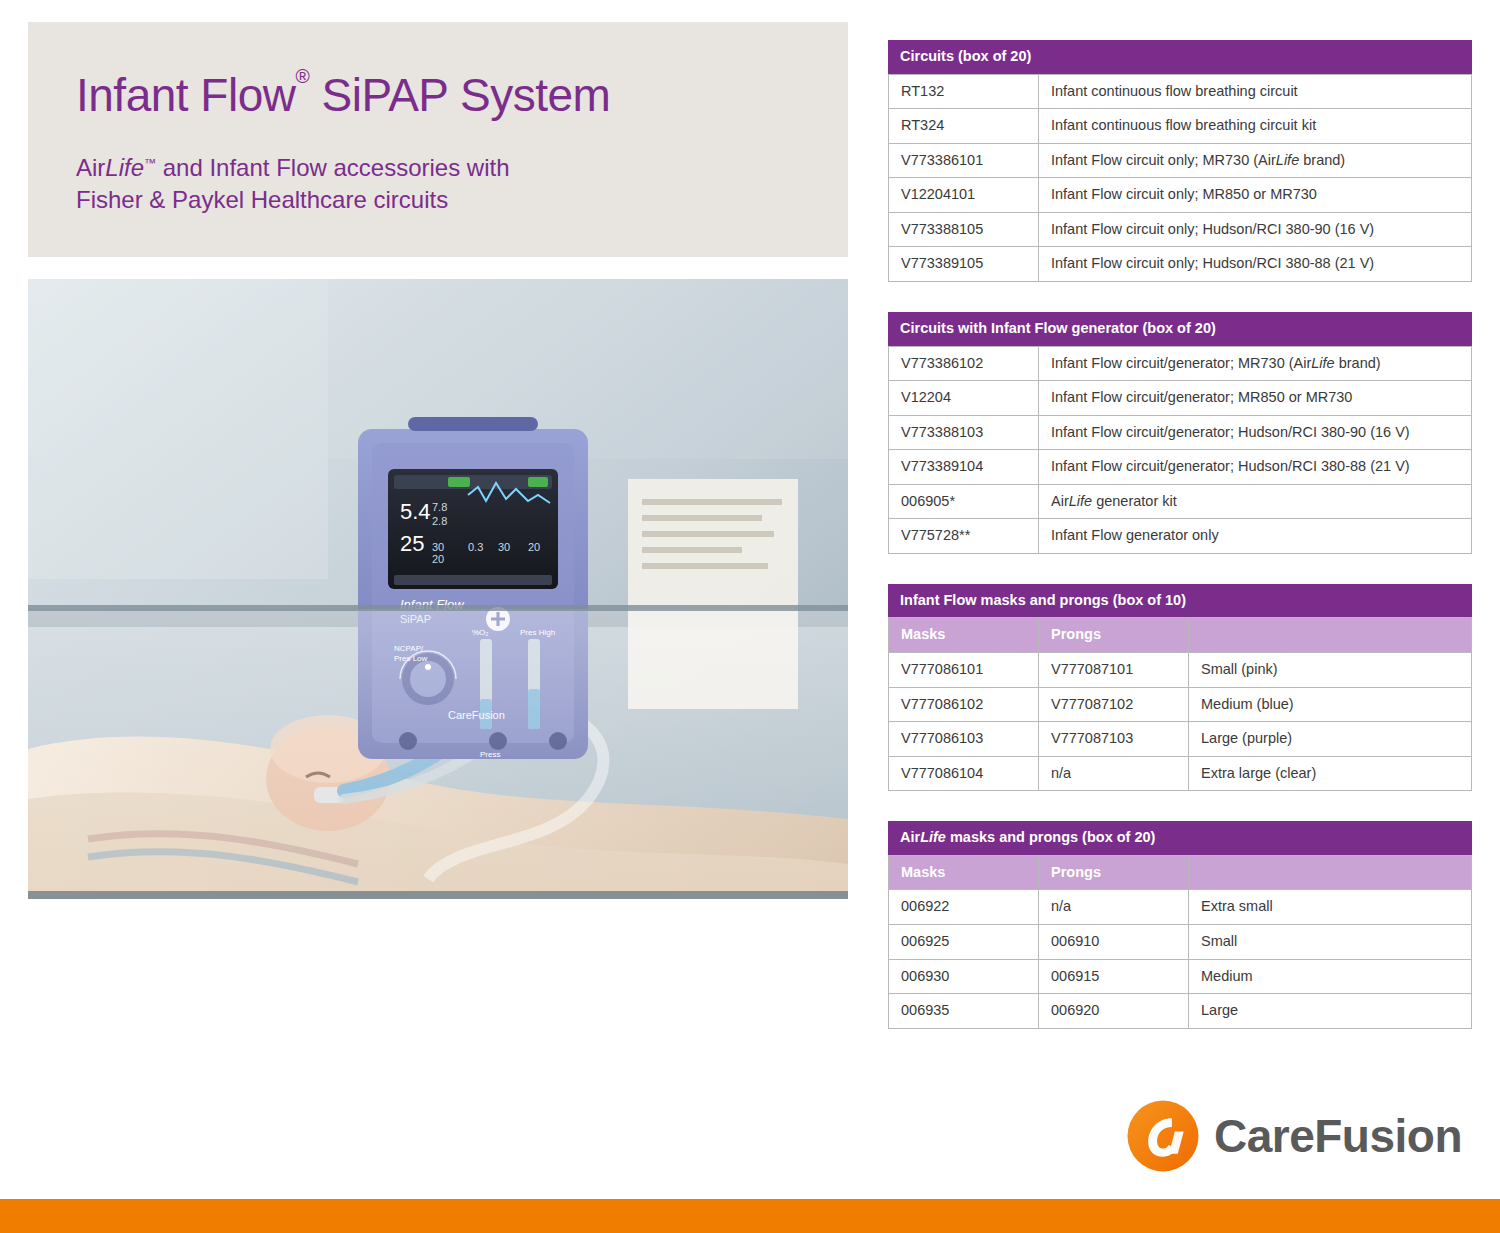Infant Flow® SiPAP System
AirLife™ and Infant Flow accessories with
Fisher & Paykel Healthcare circuits
5.4 25 7.8 2.8 30 20 0.3 30 20 Infant Flow SiPAP NCPAP/ Pres Low %O₂ Pres High CareFusion Press
Circuits (box of 20)
| RT132 | Infant continuous flow breathing circuit |
| RT324 | Infant continuous flow breathing circuit kit |
| V773386101 | Infant Flow circuit only; MR730 (Air Life brand) |
| V12204101 | Infant Flow circuit only; MR850 or MR730 |
| V773388105 | Infant Flow circuit only; Hudson/RCI 380-90 (16 V) |
| V773389105 | Infant Flow circuit only; Hudson/RCI 380-88 (21 V) |
Circuits with Infant Flow generator (box of 20)
| V773386102 | Infant Flow circuit/generator; MR730 (Air Life brand) |
| V12204 | Infant Flow circuit/generator; MR850 or MR730 |
| V773388103 | Infant Flow circuit/generator; Hudson/RCI 380-90 (16 V) |
| V773389104 | Infant Flow circuit/generator; Hudson/RCI 380-88 (21 V) |
| 006905* | Air Life generator kit |
| V775728** | Infant Flow generator only |
Infant Flow masks and prongs (box of 10)
| Masks | Prongs | |
| --- | --- | --- |
| V777086101 | V777087101 | Small (pink) |
| V777086102 | V777087102 | Medium (blue) |
| V777086103 | V777087103 | Large (purple) |
| V777086104 | n/a | Extra large (clear) |
Air Life masks and prongs (box of 20)
| Masks | Prongs | |
| --- | --- | --- |
| 006922 | n/a | Extra small |
| 006925 | 006910 | Small |
| 006930 | 006915 | Medium |
| 006935 | 006920 | Large |
CareFusion